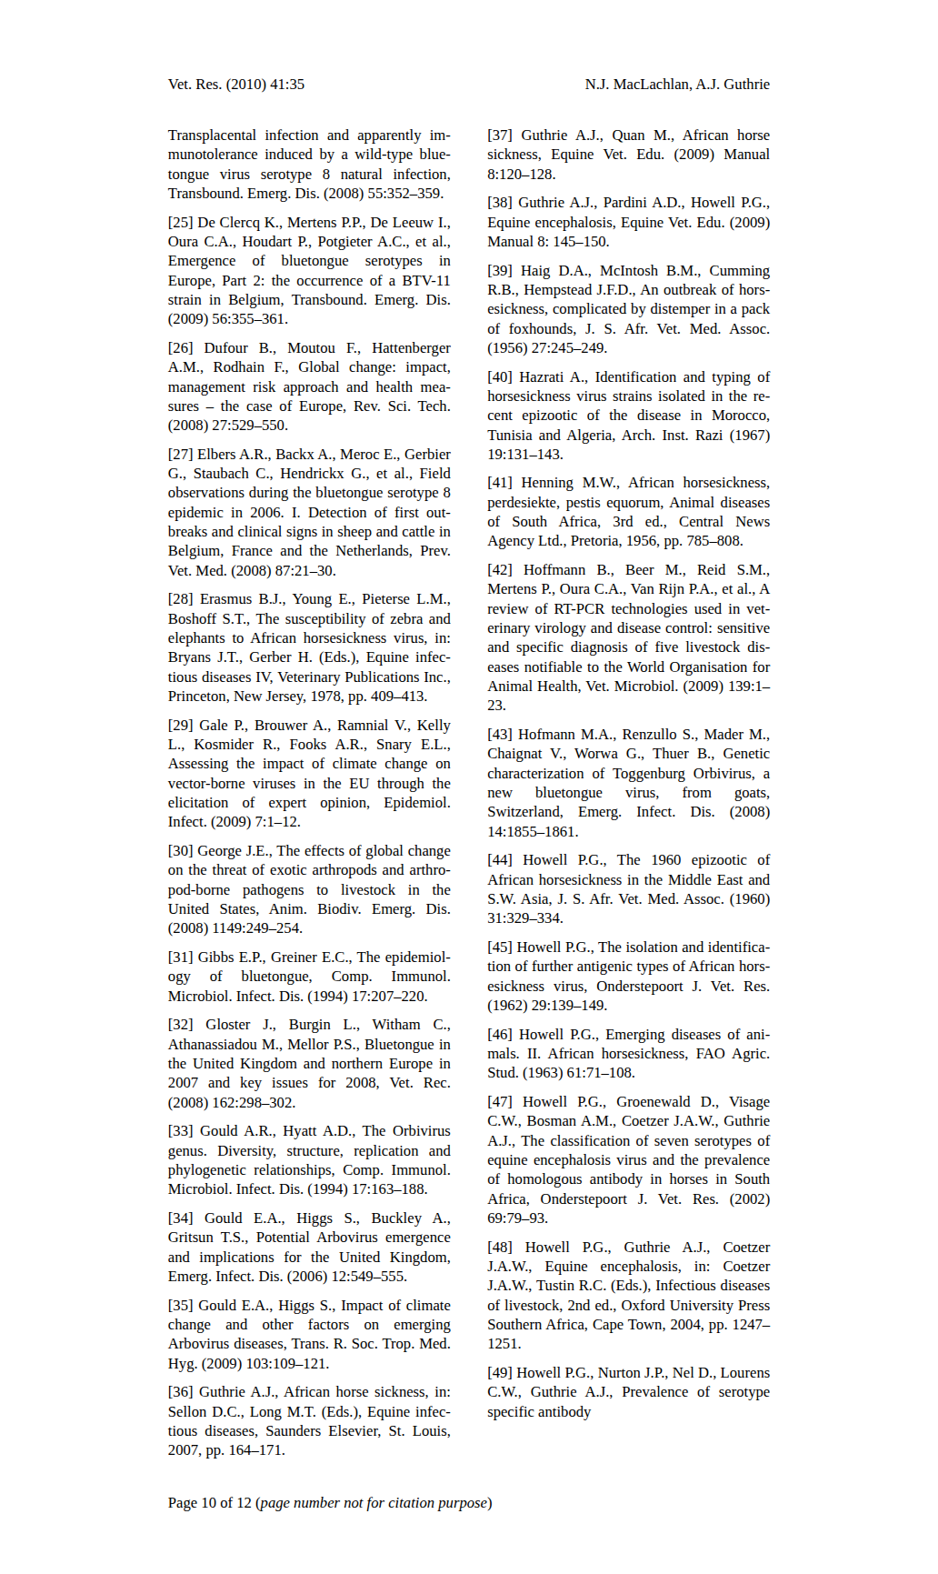Vet. Res. (2010) 41:35 N.J. MacLachlan, A.J. Guthrie
Transplacental infection and apparently immunotolerance induced by a wild-type bluetongue virus serotype 8 natural infection, Transbound. Emerg. Dis. (2008) 55:352–359.
[25] De Clercq K., Mertens P.P., De Leeuw I., Oura C.A., Houdart P., Potgieter A.C., et al., Emergence of bluetongue serotypes in Europe, Part 2: the occurrence of a BTV-11 strain in Belgium, Transbound. Emerg. Dis. (2009) 56:355–361.
[26] Dufour B., Moutou F., Hattenberger A.M., Rodhain F., Global change: impact, management risk approach and health measures – the case of Europe, Rev. Sci. Tech. (2008) 27:529–550.
[27] Elbers A.R., Backx A., Meroc E., Gerbier G., Staubach C., Hendrickx G., et al., Field observations during the bluetongue serotype 8 epidemic in 2006. I. Detection of first outbreaks and clinical signs in sheep and cattle in Belgium, France and the Netherlands, Prev. Vet. Med. (2008) 87:21–30.
[28] Erasmus B.J., Young E., Pieterse L.M., Boshoff S.T., The susceptibility of zebra and elephants to African horsesickness virus, in: Bryans J.T., Gerber H. (Eds.), Equine infectious diseases IV, Veterinary Publications Inc., Princeton, New Jersey, 1978, pp. 409–413.
[29] Gale P., Brouwer A., Ramnial V., Kelly L., Kosmider R., Fooks A.R., Snary E.L., Assessing the impact of climate change on vector-borne viruses in the EU through the elicitation of expert opinion, Epidemiol. Infect. (2009) 7:1–12.
[30] George J.E., The effects of global change on the threat of exotic arthropods and arthropod-borne pathogens to livestock in the United States, Anim. Biodiv. Emerg. Dis. (2008) 1149:249–254.
[31] Gibbs E.P., Greiner E.C., The epidemiology of bluetongue, Comp. Immunol. Microbiol. Infect. Dis. (1994) 17:207–220.
[32] Gloster J., Burgin L., Witham C., Athanassiadou M., Mellor P.S., Bluetongue in the United Kingdom and northern Europe in 2007 and key issues for 2008, Vet. Rec. (2008) 162:298–302.
[33] Gould A.R., Hyatt A.D., The Orbivirus genus. Diversity, structure, replication and phylogenetic relationships, Comp. Immunol. Microbiol. Infect. Dis. (1994) 17:163–188.
[34] Gould E.A., Higgs S., Buckley A., Gritsun T.S., Potential Arbovirus emergence and implications for the United Kingdom, Emerg. Infect. Dis. (2006) 12:549–555.
[35] Gould E.A., Higgs S., Impact of climate change and other factors on emerging Arbovirus diseases, Trans. R. Soc. Trop. Med. Hyg. (2009) 103:109–121.
[36] Guthrie A.J., African horse sickness, in: Sellon D.C., Long M.T. (Eds.), Equine infectious diseases, Saunders Elsevier, St. Louis, 2007, pp. 164–171.
[37] Guthrie A.J., Quan M., African horse sickness, Equine Vet. Edu. (2009) Manual 8:120–128.
[38] Guthrie A.J., Pardini A.D., Howell P.G., Equine encephalosis, Equine Vet. Edu. (2009) Manual 8: 145–150.
[39] Haig D.A., McIntosh B.M., Cumming R.B., Hempstead J.F.D., An outbreak of horsesickness, complicated by distemper in a pack of foxhounds, J. S. Afr. Vet. Med. Assoc. (1956) 27:245–249.
[40] Hazrati A., Identification and typing of horsesickness virus strains isolated in the recent epizootic of the disease in Morocco, Tunisia and Algeria, Arch. Inst. Razi (1967) 19:131–143.
[41] Henning M.W., African horsesickness, perdesiekte, pestis equorum, Animal diseases of South Africa, 3rd ed., Central News Agency Ltd., Pretoria, 1956, pp. 785–808.
[42] Hoffmann B., Beer M., Reid S.M., Mertens P., Oura C.A., Van Rijn P.A., et al., A review of RT-PCR technologies used in veterinary virology and disease control: sensitive and specific diagnosis of five livestock diseases notifiable to the World Organisation for Animal Health, Vet. Microbiol. (2009) 139:1–23.
[43] Hofmann M.A., Renzullo S., Mader M., Chaignat V., Worwa G., Thuer B., Genetic characterization of Toggenburg Orbivirus, a new bluetongue virus, from goats, Switzerland, Emerg. Infect. Dis. (2008) 14:1855–1861.
[44] Howell P.G., The 1960 epizootic of African horsesickness in the Middle East and S.W. Asia, J. S. Afr. Vet. Med. Assoc. (1960) 31:329–334.
[45] Howell P.G., The isolation and identification of further antigenic types of African horsesickness virus, Onderstepoort J. Vet. Res. (1962) 29:139–149.
[46] Howell P.G., Emerging diseases of animals. II. African horsesickness, FAO Agric. Stud. (1963) 61:71–108.
[47] Howell P.G., Groenewald D., Visage C.W., Bosman A.M., Coetzer J.A.W., Guthrie A.J., The classification of seven serotypes of equine encephalosis virus and the prevalence of homologous antibody in horses in South Africa, Onderstepoort J. Vet. Res. (2002) 69:79–93.
[48] Howell P.G., Guthrie A.J., Coetzer J.A.W., Equine encephalosis, in: Coetzer J.A.W., Tustin R.C. (Eds.), Infectious diseases of livestock, 2nd ed., Oxford University Press Southern Africa, Cape Town, 2004, pp. 1247–1251.
[49] Howell P.G., Nurton J.P., Nel D., Lourens C.W., Guthrie A.J., Prevalence of serotype specific antibody
Page 10 of 12 (page number not for citation purpose)